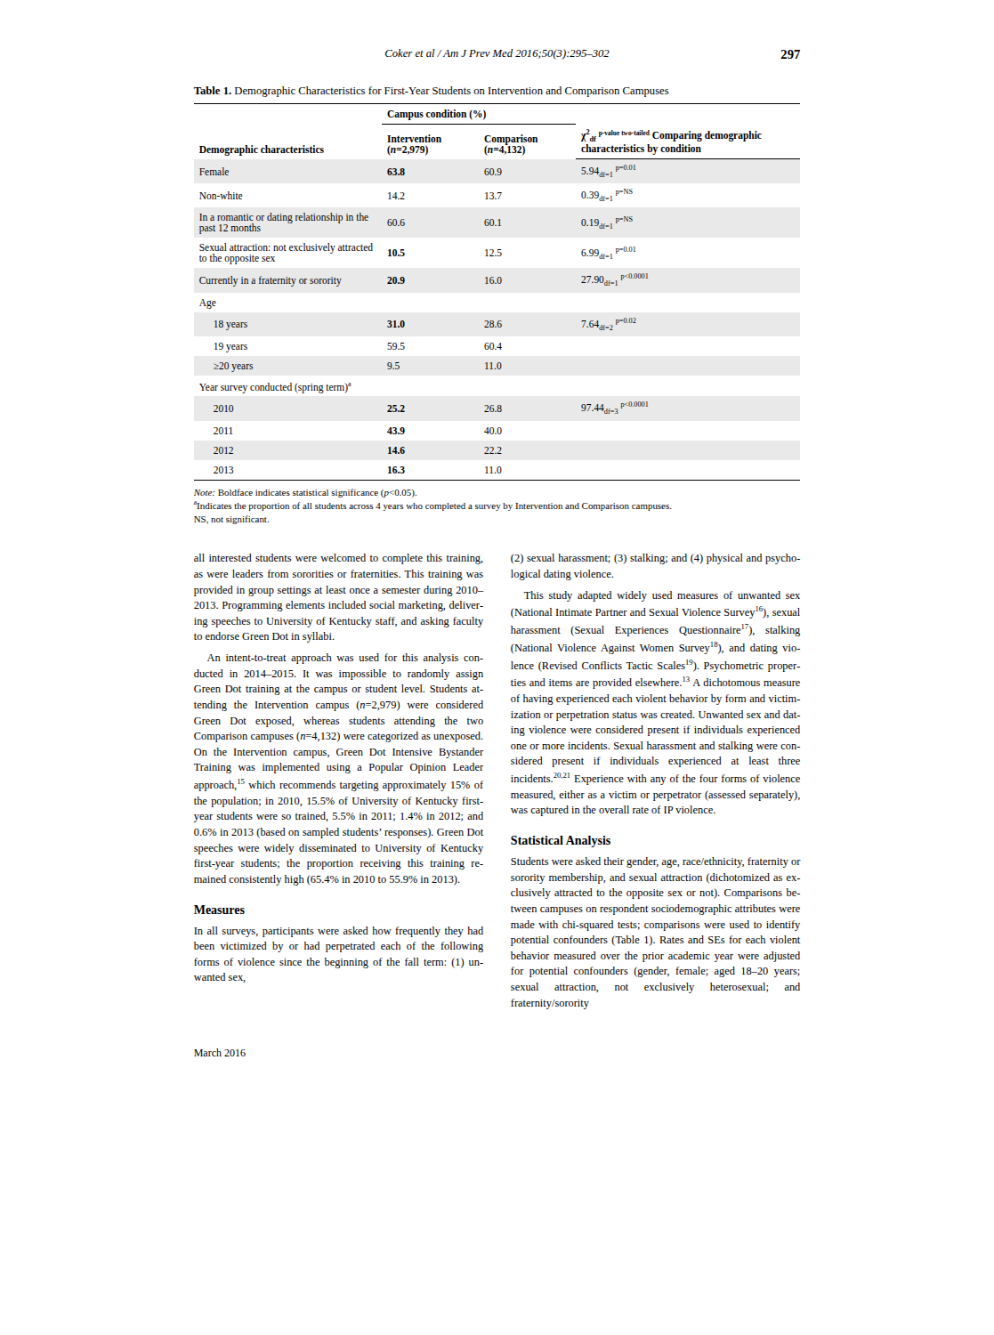Coker et al / Am J Prev Med 2016;50(3):295–302 297
Table 1. Demographic Characteristics for First-Year Students on Intervention and Comparison Campuses
| | Campus condition (%) | |
| --- | --- | --- |
| Demographic characteristics | Intervention ( n =2,979) | Comparison ( n =4,132) | χ 2 df p-value two-tailed Comparing demographic characteristics by condition |
| Female | 63.8 | 60.9 | 5.94 df=1 p=0.01 |
| Non-white | 14.2 | 13.7 | 0.39 df=1 p=NS |
| In a romantic or dating relationship in the past 12 months | 60.6 | 60.1 | 0.19 df=1 p=NS |
| Sexual attraction: not exclusively attracted to the opposite sex | 10.5 | 12.5 | 6.99 df=1 p=0.01 |
| Currently in a fraternity or sorority | 20.9 | 16.0 | 27.90 df=1 p<0.0001 |
| Age | | | |
| 18 years | 31.0 | 28.6 | 7.64 df=2 p=0.02 |
| 19 years | 59.5 | 60.4 | |
| ≥20 years | 9.5 | 11.0 | |
| Year survey conducted (spring term) a | | | |
| 2010 | 25.2 | 26.8 | 97.44 df=3 p<0.0001 |
| 2011 | 43.9 | 40.0 | |
| 2012 | 14.6 | 22.2 | |
| 2013 | 16.3 | 11.0 | |
Note: Boldface indicates statistical significance (p<0.05).
aIndicates the proportion of all students across 4 years who completed a survey by Intervention and Comparison campuses.
NS, not significant.
all interested students were welcomed to complete this training, as were leaders from sororities or fraternities. This training was provided in group settings at least once a semester during 2010–2013. Programming elements included social marketing, delivering speeches to University of Kentucky staff, and asking faculty to endorse Green Dot in syllabi.
An intent-to-treat approach was used for this analysis conducted in 2014–2015. It was impossible to randomly assign Green Dot training at the campus or student level. Students attending the Intervention campus (n=2,979) were considered Green Dot exposed, whereas students attending the two Comparison campuses (n=4,132) were categorized as unexposed. On the Intervention campus, Green Dot Intensive Bystander Training was implemented using a Popular Opinion Leader approach,15 which recommends targeting approximately 15% of the population; in 2010, 15.5% of University of Kentucky first-year students were so trained, 5.5% in 2011; 1.4% in 2012; and 0.6% in 2013 (based on sampled students’ responses). Green Dot speeches were widely disseminated to University of Kentucky first-year students; the proportion receiving this training remained consistently high (65.4% in 2010 to 55.9% in 2013).
Measures
In all surveys, participants were asked how frequently they had been victimized by or had perpetrated each of the following forms of violence since the beginning of the fall term: (1) unwanted sex,
(2) sexual harassment; (3) stalking; and (4) physical and psychological dating violence.
This study adapted widely used measures of unwanted sex (National Intimate Partner and Sexual Violence Survey16), sexual harassment (Sexual Experiences Questionnaire17), stalking (National Violence Against Women Survey18), and dating violence (Revised Conflicts Tactic Scales19). Psychometric properties and items are provided elsewhere.13 A dichotomous measure of having experienced each violent behavior by form and victimization or perpetration status was created. Unwanted sex and dating violence were considered present if individuals experienced one or more incidents. Sexual harassment and stalking were considered present if individuals experienced at least three incidents.20,21 Experience with any of the four forms of violence measured, either as a victim or perpetrator (assessed separately), was captured in the overall rate of IP violence.
Statistical Analysis
Students were asked their gender, age, race/ethnicity, fraternity or sorority membership, and sexual attraction (dichotomized as exclusively attracted to the opposite sex or not). Comparisons between campuses on respondent sociodemographic attributes were made with chi-squared tests; comparisons were used to identify potential confounders (Table 1). Rates and SEs for each violent behavior measured over the prior academic year were adjusted for potential confounders (gender, female; aged 18–20 years; sexual attraction, not exclusively heterosexual; and fraternity/sorority
March 2016